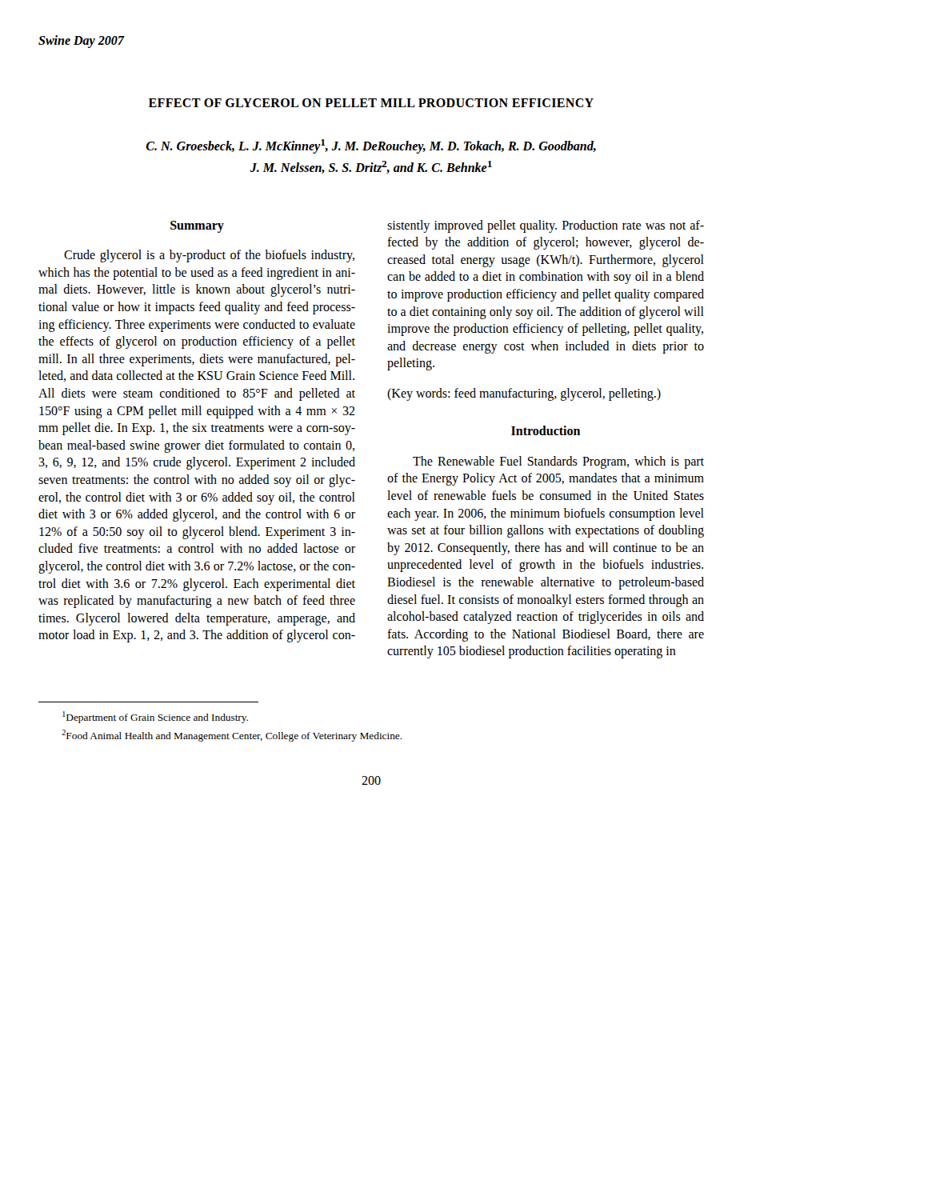Swine Day 2007
Effect of Glycerol on Pellet Mill Production Efficiency
C. N. Groesbeck, L. J. McKinney1, J. M. DeRouchey, M. D. Tokach, R. D. Goodband,
J. M. Nelssen, S. S. Dritz2, and K. C. Behnke1
Summary
Crude glycerol is a by-product of the biofuels industry, which has the potential to be used as a feed ingredient in animal diets. However, little is known about glycerol’s nutritional value or how it impacts feed quality and feed processing efficiency. Three experiments were conducted to evaluate the effects of glycerol on production efficiency of a pellet mill. In all three experiments, diets were manufactured, pelleted, and data collected at the KSU Grain Science Feed Mill. All diets were steam conditioned to 85°F and pelleted at 150°F using a CPM pellet mill equipped with a 4 mm × 32 mm pellet die. In Exp. 1, the six treatments were a corn-soybean meal-based swine grower diet formulated to contain 0, 3, 6, 9, 12, and 15% crude glycerol. Experiment 2 included seven treatments: the control with no added soy oil or glycerol, the control diet with 3 or 6% added soy oil, the control diet with 3 or 6% added glycerol, and the control with 6 or 12% of a 50:50 soy oil to glycerol blend. Experiment 3 included five treatments: a control with no added lactose or glycerol, the control diet with 3.6 or 7.2% lactose, or the control diet with 3.6 or 7.2% glycerol. Each experimental diet was replicated by manufacturing a new batch of feed three times. Glycerol lowered delta temperature, amperage, and motor load in Exp. 1, 2, and 3. The addition of glycerol consistently improved pellet quality. Production rate was not affected by the addition of glycerol; however, glycerol decreased total energy usage (KWh/t). Furthermore, glycerol can be added to a diet in combination with soy oil in a blend to improve production efficiency and pellet quality compared to a diet containing only soy oil. The addition of glycerol will improve the production efficiency of pelleting, pellet quality, and decrease energy cost when included in diets prior to pelleting.
(Key words: feed manufacturing, glycerol, pelleting.)
Introduction
The Renewable Fuel Standards Program, which is part of the Energy Policy Act of 2005, mandates that a minimum level of renewable fuels be consumed in the United States each year. In 2006, the minimum biofuels consumption level was set at four billion gallons with expectations of doubling by 2012. Consequently, there has and will continue to be an unprecedented level of growth in the biofuels industries. Biodiesel is the renewable alternative to petroleum-based diesel fuel. It consists of monoalkyl esters formed through an alcohol-based catalyzed reaction of triglycerides in oils and fats. According to the National Biodiesel Board, there are currently 105 biodiesel production facilities operating in
1Department of Grain Science and Industry.
2Food Animal Health and Management Center, College of Veterinary Medicine.
200